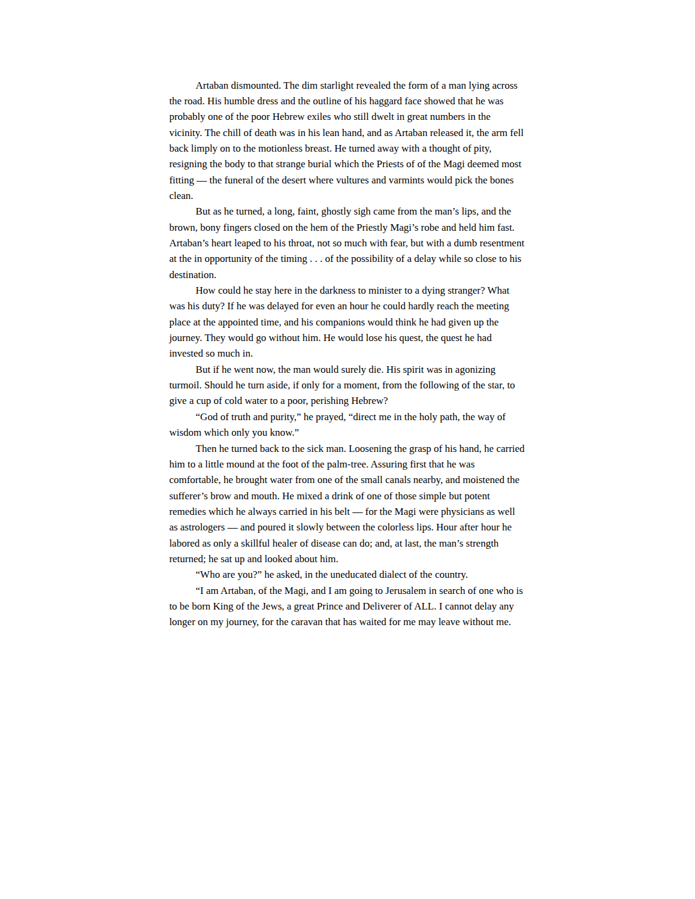Artaban dismounted. The dim starlight revealed the form of a man lying across the road. His humble dress and the outline of his haggard face showed that he was probably one of the poor Hebrew exiles who still dwelt in great numbers in the vicinity. The chill of death was in his lean hand, and as Artaban released it, the arm fell back limply on to the motionless breast. He turned away with a thought of pity, resigning the body to that strange burial which the Priests of of the Magi deemed most fitting — the funeral of the desert where vultures and varmints would pick the bones clean.
But as he turned, a long, faint, ghostly sigh came from the man’s lips, and the brown, bony fingers closed on the hem of the Priestly Magi’s robe and held him fast. Artaban’s heart leaped to his throat, not so much with fear, but with a dumb resentment at the in opportunity of the timing . . . of the possibility of a delay while so close to his destination.
How could he stay here in the darkness to minister to a dying stranger? What was his duty? If he was delayed for even an hour he could hardly reach the meeting place at the appointed time, and his companions would think he had given up the journey. They would go without him. He would lose his quest, the quest he had invested so much in.
But if he went now, the man would surely die. His spirit was in agonizing turmoil. Should he turn aside, if only for a moment, from the following of the star, to give a cup of cold water to a poor, perishing Hebrew?
“God of truth and purity,” he prayed, “direct me in the holy path, the way of wisdom which only you know.”
Then he turned back to the sick man. Loosening the grasp of his hand, he carried him to a little mound at the foot of the palm-tree. Assuring first that he was comfortable, he brought water from one of the small canals nearby, and moistened the sufferer’s brow and mouth. He mixed a drink of one of those simple but potent remedies which he always carried in his belt — for the Magi were physicians as well as astrologers — and poured it slowly between the colorless lips. Hour after hour he labored as only a skillful healer of disease can do; and, at last, the man’s strength returned; he sat up and looked about him.
“Who are you?” he asked, in the uneducated dialect of the country.
“I am Artaban, of the Magi, and I am going to Jerusalem in search of one who is to be born King of the Jews, a great Prince and Deliverer of ALL. I cannot delay any longer on my journey, for the caravan that has waited for me may leave without me.